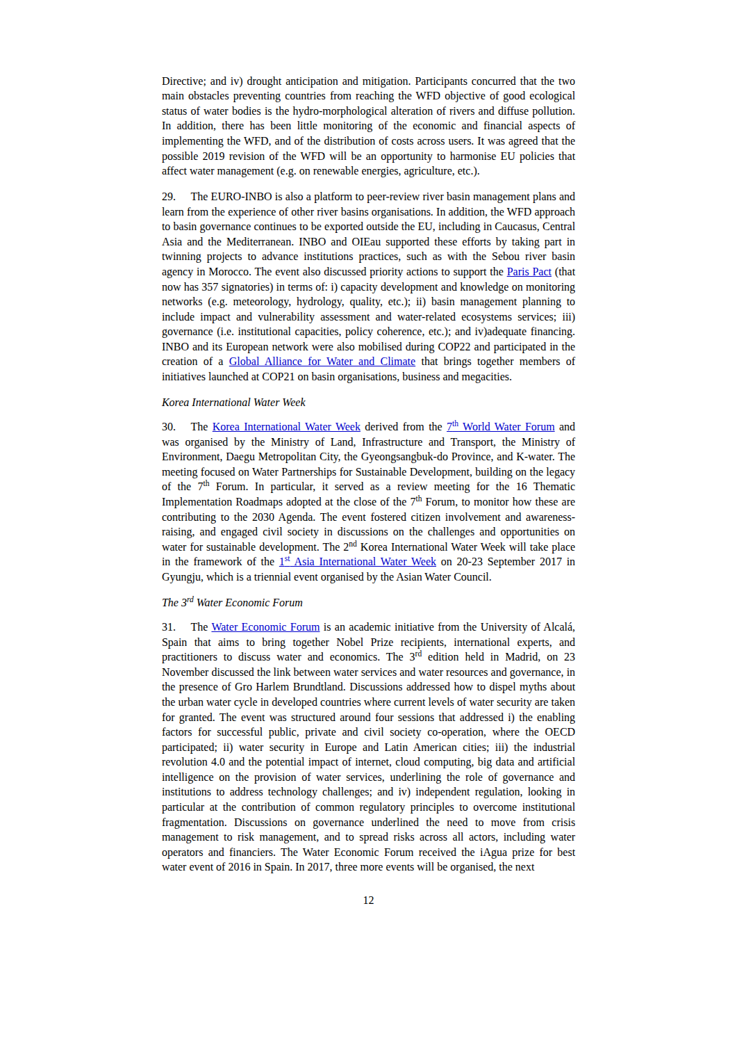Directive; and iv) drought anticipation and mitigation. Participants concurred that the two main obstacles preventing countries from reaching the WFD objective of good ecological status of water bodies is the hydro-morphological alteration of rivers and diffuse pollution. In addition, there has been little monitoring of the economic and financial aspects of implementing the WFD, and of the distribution of costs across users. It was agreed that the possible 2019 revision of the WFD will be an opportunity to harmonise EU policies that affect water management (e.g. on renewable energies, agriculture, etc.).
29. The EURO-INBO is also a platform to peer-review river basin management plans and learn from the experience of other river basins organisations. In addition, the WFD approach to basin governance continues to be exported outside the EU, including in Caucasus, Central Asia and the Mediterranean. INBO and OIEau supported these efforts by taking part in twinning projects to advance institutions practices, such as with the Sebou river basin agency in Morocco. The event also discussed priority actions to support the Paris Pact (that now has 357 signatories) in terms of: i) capacity development and knowledge on monitoring networks (e.g. meteorology, hydrology, quality, etc.); ii) basin management planning to include impact and vulnerability assessment and water-related ecosystems services; iii) governance (i.e. institutional capacities, policy coherence, etc.); and iv)adequate financing. INBO and its European network were also mobilised during COP22 and participated in the creation of a Global Alliance for Water and Climate that brings together members of initiatives launched at COP21 on basin organisations, business and megacities.
Korea International Water Week
30. The Korea International Water Week derived from the 7th World Water Forum and was organised by the Ministry of Land, Infrastructure and Transport, the Ministry of Environment, Daegu Metropolitan City, the Gyeongsangbuk-do Province, and K-water. The meeting focused on Water Partnerships for Sustainable Development, building on the legacy of the 7th Forum. In particular, it served as a review meeting for the 16 Thematic Implementation Roadmaps adopted at the close of the 7th Forum, to monitor how these are contributing to the 2030 Agenda. The event fostered citizen involvement and awareness-raising, and engaged civil society in discussions on the challenges and opportunities on water for sustainable development. The 2nd Korea International Water Week will take place in the framework of the 1st Asia International Water Week on 20-23 September 2017 in Gyungju, which is a triennial event organised by the Asian Water Council.
The 3rd Water Economic Forum
31. The Water Economic Forum is an academic initiative from the University of Alcalá, Spain that aims to bring together Nobel Prize recipients, international experts, and practitioners to discuss water and economics. The 3rd edition held in Madrid, on 23 November discussed the link between water services and water resources and governance, in the presence of Gro Harlem Brundtland. Discussions addressed how to dispel myths about the urban water cycle in developed countries where current levels of water security are taken for granted. The event was structured around four sessions that addressed i) the enabling factors for successful public, private and civil society co-operation, where the OECD participated; ii) water security in Europe and Latin American cities; iii) the industrial revolution 4.0 and the potential impact of internet, cloud computing, big data and artificial intelligence on the provision of water services, underlining the role of governance and institutions to address technology challenges; and iv) independent regulation, looking in particular at the contribution of common regulatory principles to overcome institutional fragmentation. Discussions on governance underlined the need to move from crisis management to risk management, and to spread risks across all actors, including water operators and financiers. The Water Economic Forum received the iAgua prize for best water event of 2016 in Spain. In 2017, three more events will be organised, the next
12